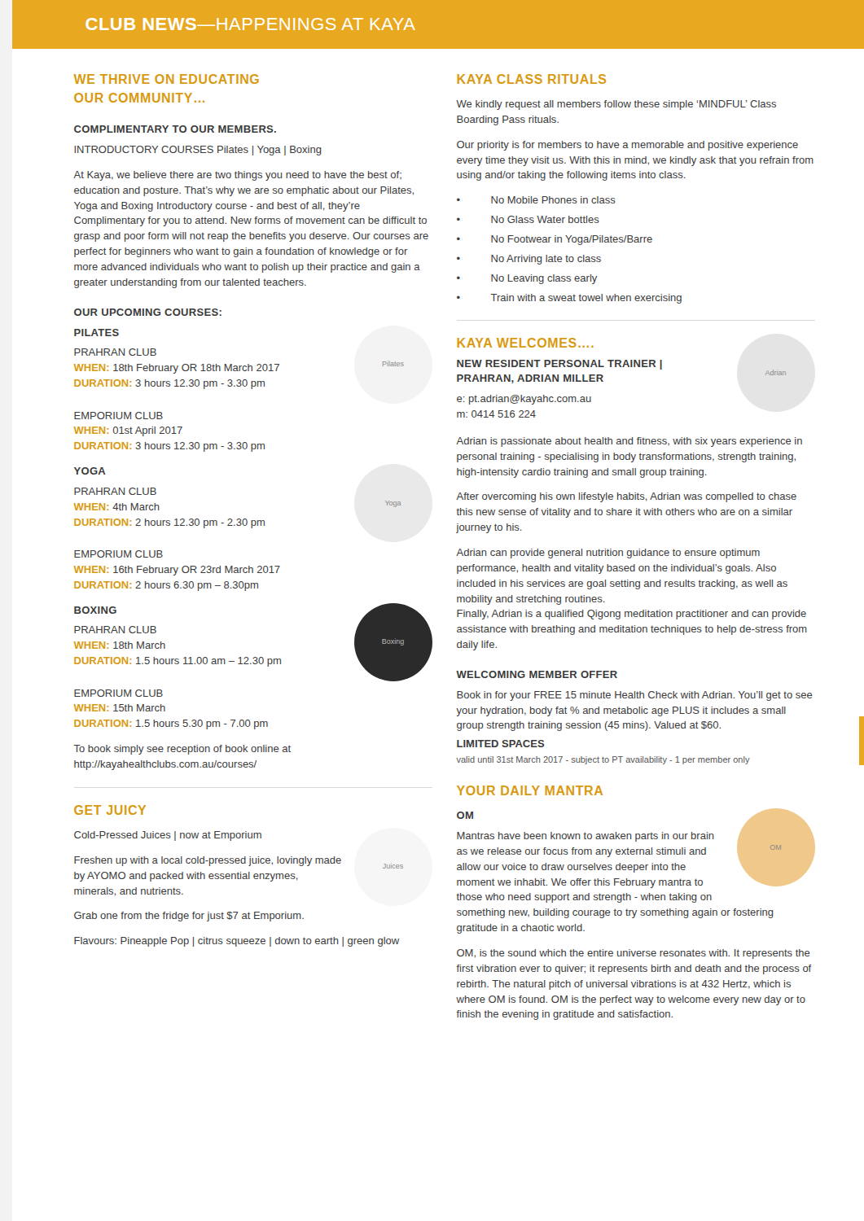CLUB NEWS—HAPPENINGS AT KAYA
We thrive on educating
our community…
Complimentary to our members.
INTRODUCTORY COURSES Pilates | Yoga | Boxing
At Kaya, we believe there are two things you need to have the best of; education and posture. That’s why we are so emphatic about our Pilates, Yoga and Boxing Introductory course - and best of all, they’re Complimentary for you to attend. New forms of movement can be difficult to grasp and poor form will not reap the benefits you deserve. Our courses are perfect for beginners who want to gain a foundation of knowledge or for more advanced individuals who want to polish up their practice and gain a greater understanding from our talented teachers.
Our upcoming courses:
Pilates
PRAHRAN CLUB
WHEN: 18th February OR 18th March 2017
DURATION: 3 hours 12.30 pm - 3.30 pm
Pilates
EMPORIUM CLUB
WHEN: 01st April 2017
DURATION: 3 hours 12.30 pm - 3.30 pm
Yoga
PRAHRAN CLUB
WHEN: 4th March
DURATION: 2 hours 12.30 pm - 2.30 pm
Yoga
EMPORIUM CLUB
WHEN: 16th February OR 23rd March 2017
DURATION: 2 hours 6.30 pm – 8.30pm
Boxing
PRAHRAN CLUB
WHEN: 18th March
DURATION: 1.5 hours 11.00 am – 12.30 pm
Boxing
EMPORIUM CLUB
WHEN: 15th March
DURATION: 1.5 hours 5.30 pm - 7.00 pm
To book simply see reception of book online at http://kayahealthclubs.com.au/courses/
Get Juicy
Juices
Cold-Pressed Juices | now at Emporium
Freshen up with a local cold-pressed juice, lovingly made by AYOMO and packed with essential enzymes, minerals, and nutrients.
Grab one from the fridge for just $7 at Emporium.
Flavours: Pineapple Pop | citrus squeeze | down to earth | green glow
Kaya Class Rituals
We kindly request all members follow these simple ‘MINDFUL’ Class Boarding Pass rituals.
Our priority is for members to have a memorable and positive experience every time they visit us. With this in mind, we kindly ask that you refrain from using and/or taking the following items into class.
No Mobile Phones in class
No Glass Water bottles
No Footwear in Yoga/Pilates/Barre
No Arriving late to class
No Leaving class early
Train with a sweat towel when exercising
Kaya Welcomes….
New Resident Personal Trainer |
Prahran, Adrian Miller
e: pt.adrian@kayahc.com.au
m: 0414 516 224
Adrian
Adrian is passionate about health and fitness, with six years experience in personal training - specialising in body transformations, strength training, high-intensity cardio training and small group training.
After overcoming his own lifestyle habits, Adrian was compelled to chase this new sense of vitality and to share it with others who are on a similar journey to his.
Adrian can provide general nutrition guidance to ensure optimum performance, health and vitality based on the individual’s goals. Also included in his services are goal setting and results tracking, as well as mobility and stretching routines.
Finally, Adrian is a qualified Qigong meditation practitioner and can provide assistance with breathing and meditation techniques to help de-stress from daily life.
Welcoming Member Offer
Book in for your FREE 15 minute Health Check with Adrian. You’ll get to see your hydration, body fat % and metabolic age PLUS it includes a small group strength training session (45 mins). Valued at $60.
LIMITED SPACES
valid until 31st March 2017 - subject to PT availability - 1 per member only
Your Daily Mantra
OM
OM
Mantras have been known to awaken parts in our brain as we release our focus from any external stimuli and allow our voice to draw ourselves deeper into the moment we inhabit. We offer this February mantra to those who need support and strength - when taking on something new, building courage to try something again or fostering gratitude in a chaotic world.
OM, is the sound which the entire universe resonates with. It represents the first vibration ever to quiver; it represents birth and death and the process of rebirth. The natural pitch of universal vibrations is at 432 Hertz, which is where OM is found. OM is the perfect way to welcome every new day or to finish the evening in gratitude and satisfaction.